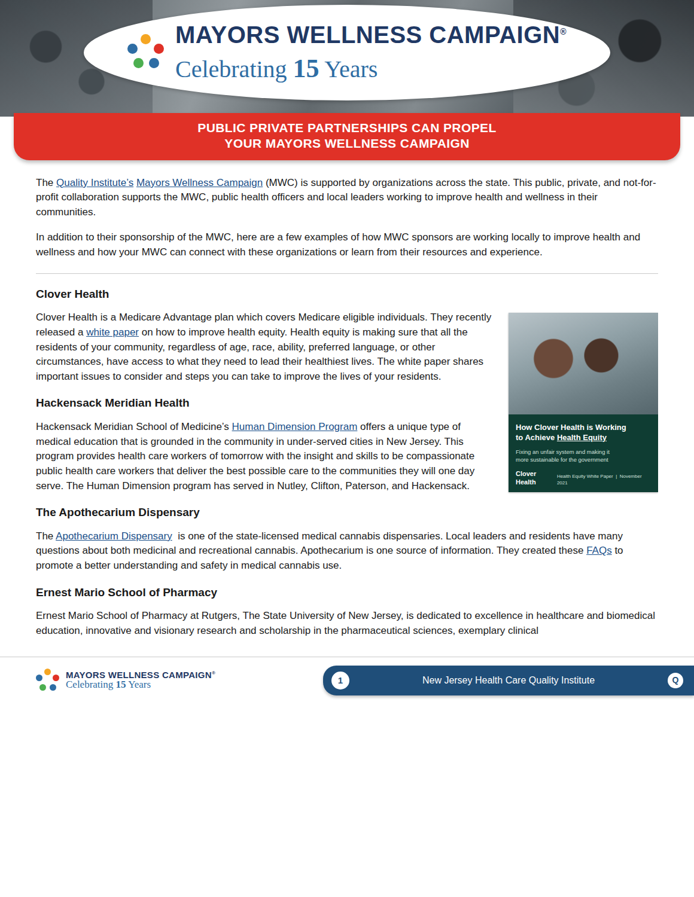MAYORS WELLNESS CAMPAIGN®
Celebrating 15 Years
PUBLIC PRIVATE PARTNERSHIPS CAN PROPEL
YOUR MAYORS WELLNESS CAMPAIGN
The Quality Institute’s Mayors Wellness Campaign (MWC) is supported by organizations across the state. This public, private, and not-for-profit collaboration supports the MWC, public health officers and local leaders working to improve health and wellness in their communities.
In addition to their sponsorship of the MWC, here are a few examples of how MWC sponsors are working locally to improve health and wellness and how your MWC can connect with these organizations or learn from their resources and experience.
Clover Health
How Clover Health is Working
to Achieve Health Equity
Fixing an unfair system and making it
more sustainable for the government
Clover Health Health Equity White Paper | November 2021
Clover Health is a Medicare Advantage plan which covers Medicare eligible individuals. They recently released a white paper on how to improve health equity. Health equity is making sure that all the residents of your community, regardless of age, race, ability, preferred language, or other circumstances, have access to what they need to lead their healthiest lives. The white paper shares important issues to consider and steps you can take to improve the lives of your residents.
Hackensack Meridian Health
Hackensack Meridian School of Medicine’s Human Dimension Program offers a unique type of medical education that is grounded in the community in under-served cities in New Jersey. This program provides health care workers of tomorrow with the insight and skills to be compassionate public health care workers that deliver the best possible care to the communities they will one day serve. The Human Dimension program has served in Nutley, Clifton, Paterson, and Hackensack.
The Apothecarium Dispensary
The Apothecarium Dispensary is one of the state-licensed medical cannabis dispensaries. Local leaders and residents have many questions about both medicinal and recreational cannabis. Apothecarium is one source of information. They created these FAQs to promote a better understanding and safety in medical cannabis use.
Ernest Mario School of Pharmacy
Ernest Mario School of Pharmacy at Rutgers, The State University of New Jersey, is dedicated to excellence in healthcare and biomedical education, innovative and visionary research and scholarship in the pharmaceutical sciences, exemplary clinical
MAYORS WELLNESS CAMPAIGN®
Celebrating 15 Years
1
New Jersey Health Care Quality Institute
Q